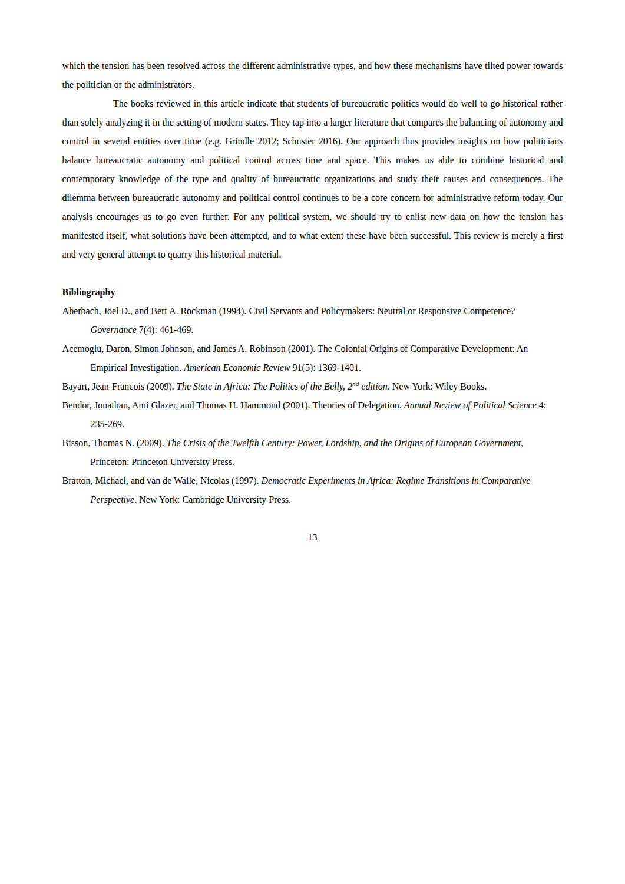which the tension has been resolved across the different administrative types, and how these mechanisms have tilted power towards the politician or the administrators.
The books reviewed in this article indicate that students of bureaucratic politics would do well to go historical rather than solely analyzing it in the setting of modern states. They tap into a larger literature that compares the balancing of autonomy and control in several entities over time (e.g. Grindle 2012; Schuster 2016). Our approach thus provides insights on how politicians balance bureaucratic autonomy and political control across time and space. This makes us able to combine historical and contemporary knowledge of the type and quality of bureaucratic organizations and study their causes and consequences. The dilemma between bureaucratic autonomy and political control continues to be a core concern for administrative reform today. Our analysis encourages us to go even further. For any political system, we should try to enlist new data on how the tension has manifested itself, what solutions have been attempted, and to what extent these have been successful. This review is merely a first and very general attempt to quarry this historical material.
Bibliography
Aberbach, Joel D., and Bert A. Rockman (1994). Civil Servants and Policymakers: Neutral or Responsive Competence? Governance 7(4): 461-469.
Acemoglu, Daron, Simon Johnson, and James A. Robinson (2001). The Colonial Origins of Comparative Development: An Empirical Investigation. American Economic Review 91(5): 1369-1401.
Bayart, Jean-Francois (2009). The State in Africa: The Politics of the Belly, 2nd edition. New York: Wiley Books.
Bendor, Jonathan, Ami Glazer, and Thomas H. Hammond (2001). Theories of Delegation. Annual Review of Political Science 4: 235-269.
Bisson, Thomas N. (2009). The Crisis of the Twelfth Century: Power, Lordship, and the Origins of European Government, Princeton: Princeton University Press.
Bratton, Michael, and van de Walle, Nicolas (1997). Democratic Experiments in Africa: Regime Transitions in Comparative Perspective. New York: Cambridge University Press.
13